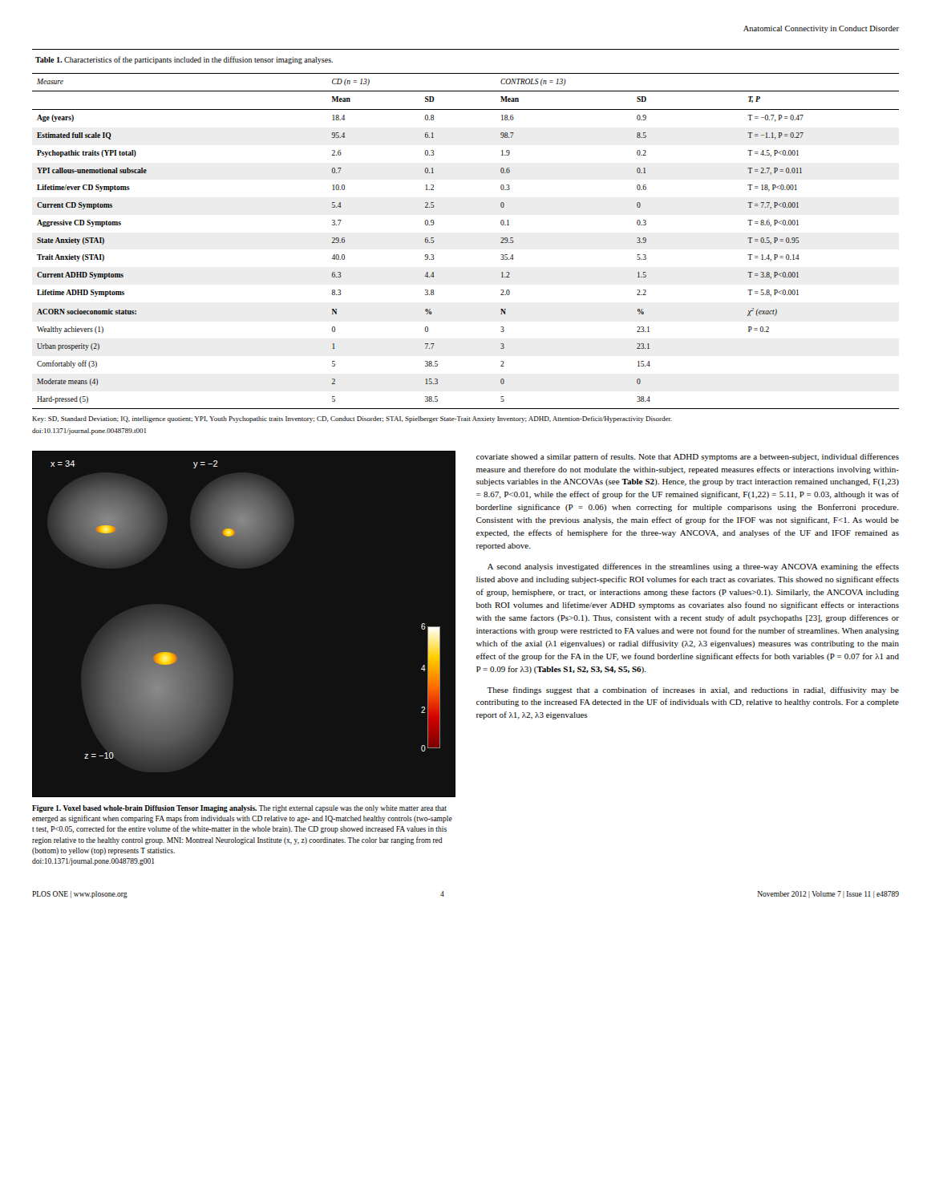Anatomical Connectivity in Conduct Disorder
Table 1. Characteristics of the participants included in the diffusion tensor imaging analyses.
| Measure | CD (n = 13) | CONTROLS (n = 13) | |
| --- | --- | --- | --- |
| | Mean | SD | Mean | SD | T, P |
| Age (years) | 18.4 | 0.8 | 18.6 | 0.9 | T = −0.7, P = 0.47 |
| Estimated full scale IQ | 95.4 | 6.1 | 98.7 | 8.5 | T = −1.1, P = 0.27 |
| Psychopathic traits (YPI total) | 2.6 | 0.3 | 1.9 | 0.2 | T = 4.5, P<0.001 |
| YPI callous-unemotional subscale | 0.7 | 0.1 | 0.6 | 0.1 | T = 2.7, P = 0.011 |
| Lifetime/ever CD Symptoms | 10.0 | 1.2 | 0.3 | 0.6 | T = 18, P<0.001 |
| Current CD Symptoms | 5.4 | 2.5 | 0 | 0 | T = 7.7, P<0.001 |
| Aggressive CD Symptoms | 3.7 | 0.9 | 0.1 | 0.3 | T = 8.6, P<0.001 |
| State Anxiety (STAI) | 29.6 | 6.5 | 29.5 | 3.9 | T = 0.5, P = 0.95 |
| Trait Anxiety (STAI) | 40.0 | 9.3 | 35.4 | 5.3 | T = 1.4, P = 0.14 |
| Current ADHD Symptoms | 6.3 | 4.4 | 1.2 | 1.5 | T = 3.8, P<0.001 |
| Lifetime ADHD Symptoms | 8.3 | 3.8 | 2.0 | 2.2 | T = 5.8, P<0.001 |
| ACORN socioeconomic status: | N | % | N | % | χ 2 (exact) |
| Wealthy achievers (1) | 0 | 0 | 3 | 23.1 | P = 0.2 |
| Urban prosperity (2) | 1 | 7.7 | 3 | 23.1 | |
| Comfortably off (3) | 5 | 38.5 | 2 | 15.4 | |
| Moderate means (4) | 2 | 15.3 | 0 | 0 | |
| Hard-pressed (5) | 5 | 38.5 | 5 | 38.4 | |
Key: SD, Standard Deviation; IQ, intelligence quotient; YPI, Youth Psychopathic traits Inventory; CD, Conduct Disorder; STAI, Spielberger State-Trait Anxiety Inventory; ADHD, Attention-Deficit/Hyperactivity Disorder.
doi:10.1371/journal.pone.0048789.t001
x = 34
y = −2
z = −10
6 4 2 0
Figure 1. Voxel based whole-brain Diffusion Tensor Imaging analysis. The right external capsule was the only white matter area that emerged as significant when comparing FA maps from individuals with CD relative to age- and IQ-matched healthy controls (two-sample t test, P<0.05, corrected for the entire volume of the white-matter in the whole brain). The CD group showed increased FA values in this region relative to the healthy control group. MNI: Montreal Neurological Institute (x, y, z) coordinates. The color bar ranging from red (bottom) to yellow (top) represents T statistics.
doi:10.1371/journal.pone.0048789.g001
covariate showed a similar pattern of results. Note that ADHD symptoms are a between-subject, individual differences measure and therefore do not modulate the within-subject, repeated measures effects or interactions involving within-subjects variables in the ANCOVAs (see Table S2). Hence, the group by tract interaction remained unchanged, F(1,23) = 8.67, P<0.01, while the effect of group for the UF remained significant, F(1,22) = 5.11, P = 0.03, although it was of borderline significance (P = 0.06) when correcting for multiple comparisons using the Bonferroni procedure. Consistent with the previous analysis, the main effect of group for the IFOF was not significant, F<1. As would be expected, the effects of hemisphere for the three-way ANCOVA, and analyses of the UF and IFOF remained as reported above.
A second analysis investigated differences in the streamlines using a three-way ANCOVA examining the effects listed above and including subject-specific ROI volumes for each tract as covariates. This showed no significant effects of group, hemisphere, or tract, or interactions among these factors (P values>0.1). Similarly, the ANCOVA including both ROI volumes and lifetime/ever ADHD symptoms as covariates also found no significant effects or interactions with the same factors (Ps>0.1). Thus, consistent with a recent study of adult psychopaths [23], group differences or interactions with group were restricted to FA values and were not found for the number of streamlines. When analysing which of the axial (λ1 eigenvalues) or radial diffusivity (λ2, λ3 eigenvalues) measures was contributing to the main effect of the group for the FA in the UF, we found borderline significant effects for both variables (P = 0.07 for λ1 and P = 0.09 for λ3) (Tables S1, S2, S3, S4, S5, S6).
These findings suggest that a combination of increases in axial, and reductions in radial, diffusivity may be contributing to the increased FA detected in the UF of individuals with CD, relative to healthy controls. For a complete report of λ1, λ2, λ3 eigenvalues
PLOS ONE | www.plosone.org
4
November 2012 | Volume 7 | Issue 11 | e48789